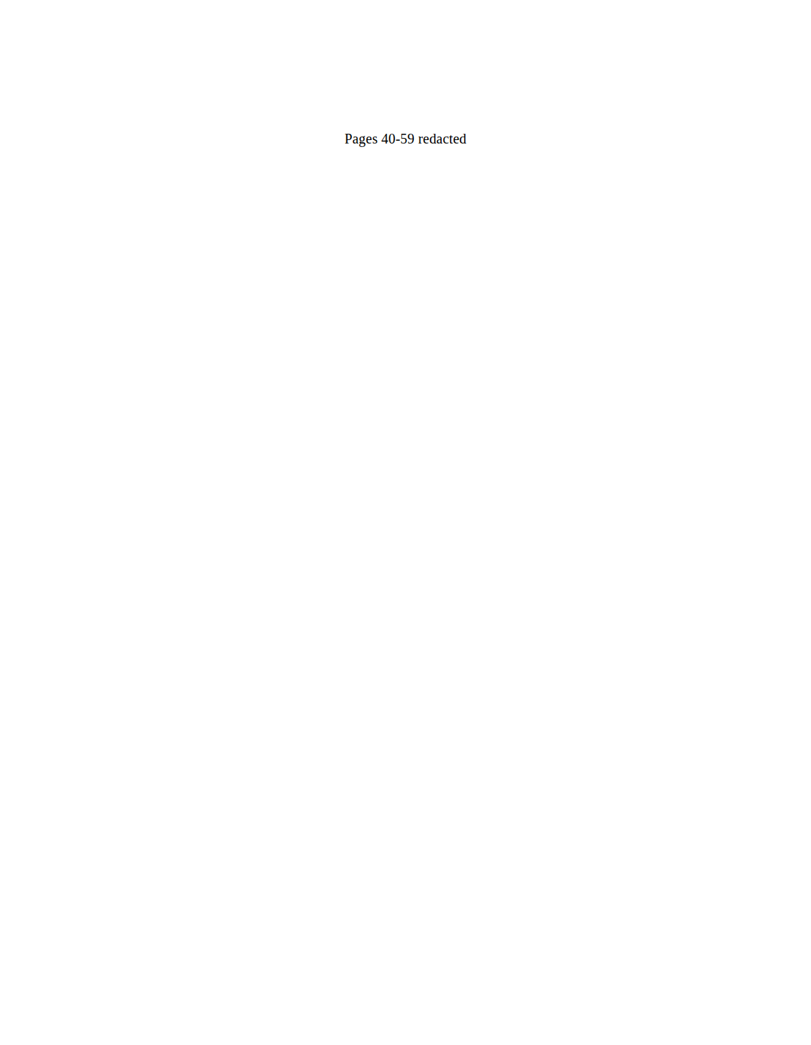Pages 40-59 redacted